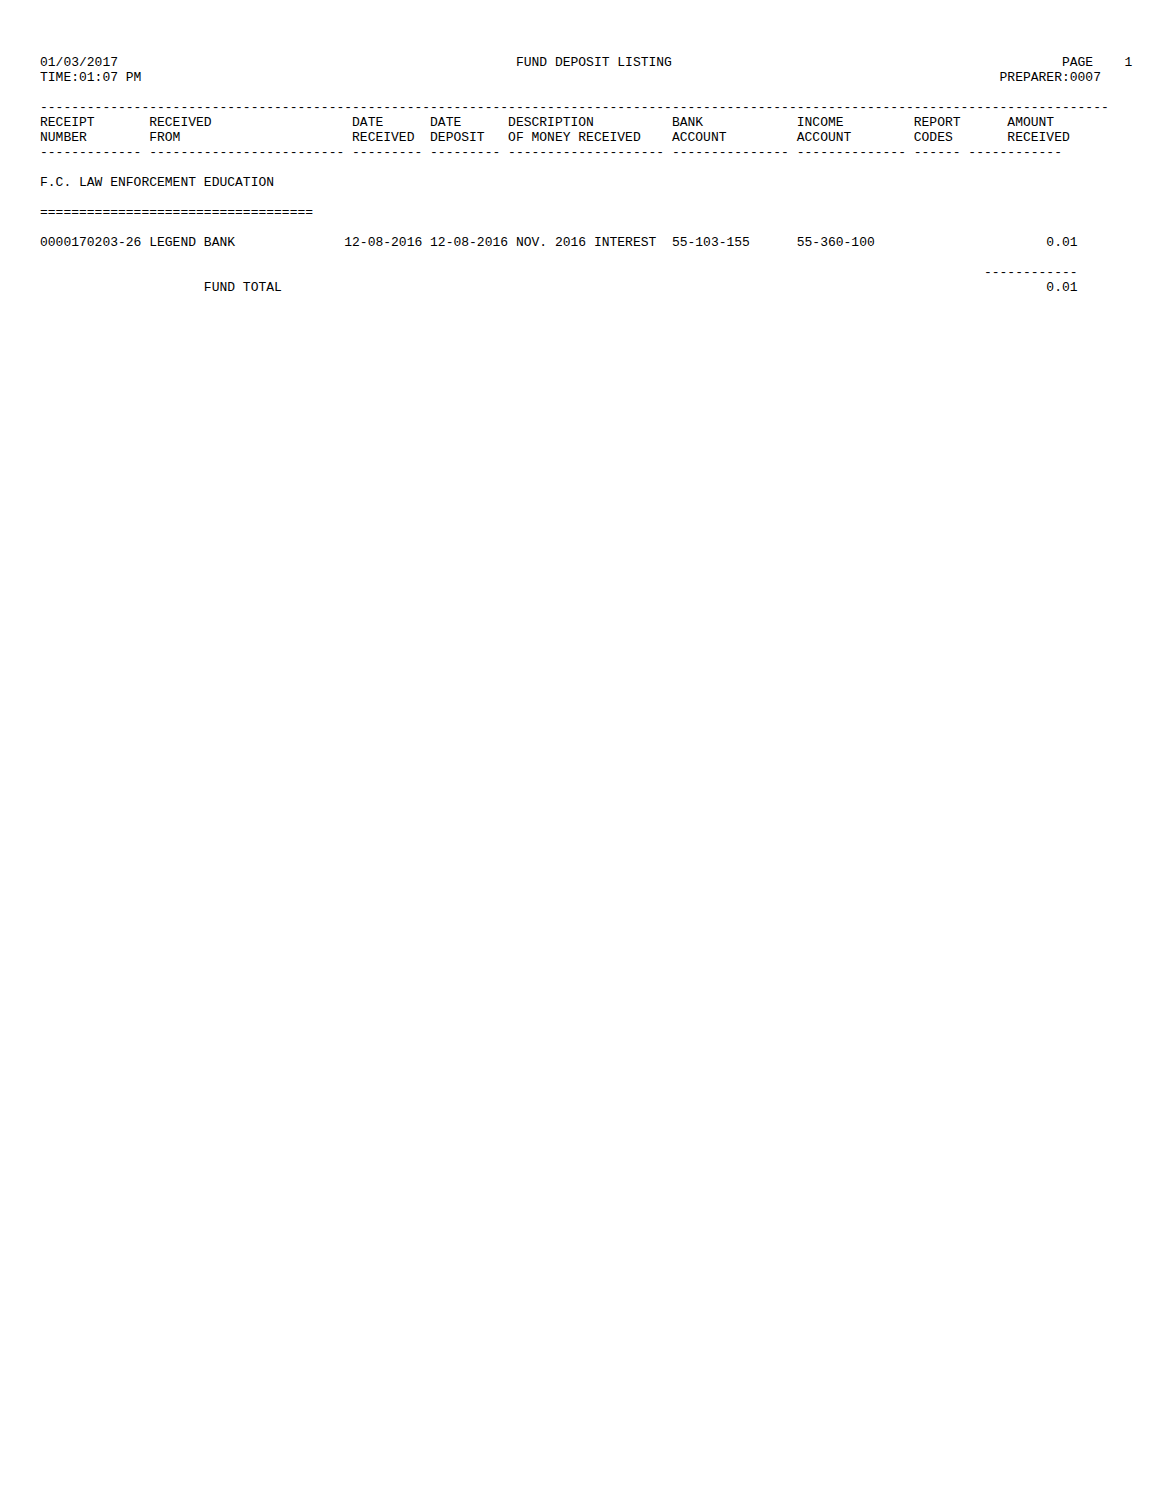01/03/2017 FUND DEPOSIT LISTING PAGE 1 TIME:01:07 PM PREPARER:0007 ----------------------------------------------------------------------------------------------------------------------------------------- RECEIPT RECEIVED DATE DATE DESCRIPTION BANK INCOME REPORT AMOUNT NUMBER FROM RECEIVED DEPOSIT OF MONEY RECEIVED ACCOUNT ACCOUNT CODES RECEIVED ------------- ------------------------- --------- --------- -------------------- --------------- -------------- ------ ------------ F.C. LAW ENFORCEMENT EDUCATION =================================== 0000170203-26 LEGEND BANK 12-08-2016 12-08-2016 NOV. 2016 INTEREST 55-103-155 55-360-100 0.01 ------------ FUND TOTAL 0.01